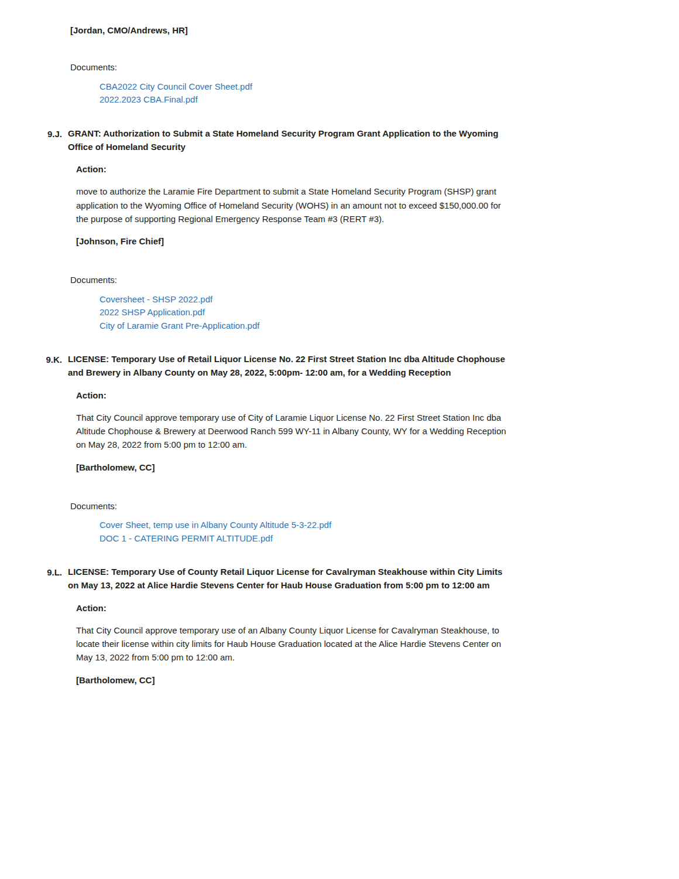[Jordan, CMO/Andrews, HR]
Documents:
CBA2022 City Council Cover Sheet.pdf 2022.2023 CBA.Final.pdf
9.J.
GRANT: Authorization to Submit a State Homeland Security Program Grant Application to the Wyoming Office of Homeland Security
Action:
move to authorize the Laramie Fire Department to submit a State Homeland Security Program (SHSP) grant application to the Wyoming Office of Homeland Security (WOHS) in an amount not to exceed $150,000.00 for the purpose of supporting Regional Emergency Response Team #3 (RERT #3).
[Johnson, Fire Chief]
Documents:
Coversheet - SHSP 2022.pdf 2022 SHSP Application.pdf City of Laramie Grant Pre-Application.pdf
9.K.
LICENSE: Temporary Use of Retail Liquor License No. 22 First Street Station Inc dba Altitude Chophouse and Brewery in Albany County on May 28, 2022, 5:00pm- 12:00 am, for a Wedding Reception
Action:
That City Council approve temporary use of City of Laramie Liquor License No. 22 First Street Station Inc dba Altitude Chophouse & Brewery at Deerwood Ranch 599 WY-11 in Albany County, WY for a Wedding Reception on May 28, 2022 from 5:00 pm to 12:00 am.
[Bartholomew, CC]
Documents:
Cover Sheet, temp use in Albany County Altitude 5-3-22.pdf DOC 1 - CATERING PERMIT ALTITUDE.pdf
9.L.
LICENSE: Temporary Use of County Retail Liquor License for Cavalryman Steakhouse within City Limits on May 13, 2022 at Alice Hardie Stevens Center for Haub House Graduation from 5:00 pm to 12:00 am
Action:
That City Council approve temporary use of an Albany County Liquor License for Cavalryman Steakhouse, to locate their license within city limits for Haub House Graduation located at the Alice Hardie Stevens Center on May 13, 2022 from 5:00 pm to 12:00 am.
[Bartholomew, CC]